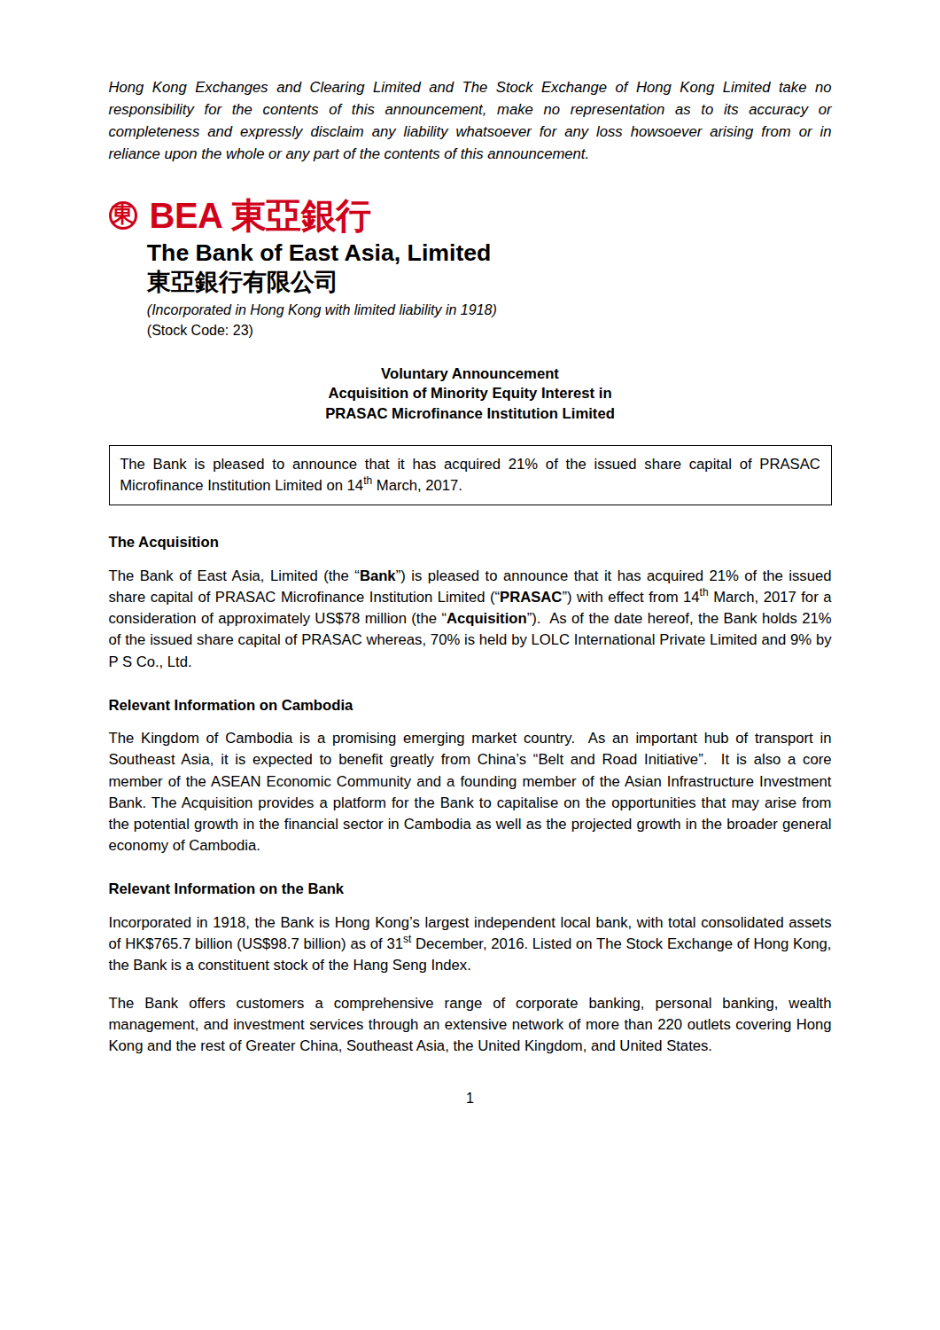Hong Kong Exchanges and Clearing Limited and The Stock Exchange of Hong Kong Limited take no responsibility for the contents of this announcement, make no representation as to its accuracy or completeness and expressly disclaim any liability whatsoever for any loss howsoever arising from or in reliance upon the whole or any part of the contents of this announcement.
東BEA 東亞銀行
The Bank of East Asia, Limited
東亞銀行有限公司
(Incorporated in Hong Kong with limited liability in 1918)
(Stock Code: 23)
Voluntary Announcement
Acquisition of Minority Equity Interest in
PRASAC Microfinance Institution Limited
The Bank is pleased to announce that it has acquired 21% of the issued share capital of PRASAC Microfinance Institution Limited on 14th March, 2017.
The Acquisition
The Bank of East Asia, Limited (the “Bank”) is pleased to announce that it has acquired 21% of the issued share capital of PRASAC Microfinance Institution Limited (“PRASAC”) with effect from 14th March, 2017 for a consideration of approximately US$78 million (the “Acquisition”). As of the date hereof, the Bank holds 21% of the issued share capital of PRASAC whereas, 70% is held by LOLC International Private Limited and 9% by P S Co., Ltd.
Relevant Information on Cambodia
The Kingdom of Cambodia is a promising emerging market country. As an important hub of transport in Southeast Asia, it is expected to benefit greatly from China’s “Belt and Road Initiative”. It is also a core member of the ASEAN Economic Community and a founding member of the Asian Infrastructure Investment Bank. The Acquisition provides a platform for the Bank to capitalise on the opportunities that may arise from the potential growth in the financial sector in Cambodia as well as the projected growth in the broader general economy of Cambodia.
Relevant Information on the Bank
Incorporated in 1918, the Bank is Hong Kong’s largest independent local bank, with total consolidated assets of HK$765.7 billion (US$98.7 billion) as of 31st December, 2016. Listed on The Stock Exchange of Hong Kong, the Bank is a constituent stock of the Hang Seng Index.
The Bank offers customers a comprehensive range of corporate banking, personal banking, wealth management, and investment services through an extensive network of more than 220 outlets covering Hong Kong and the rest of Greater China, Southeast Asia, the United Kingdom, and United States.
1